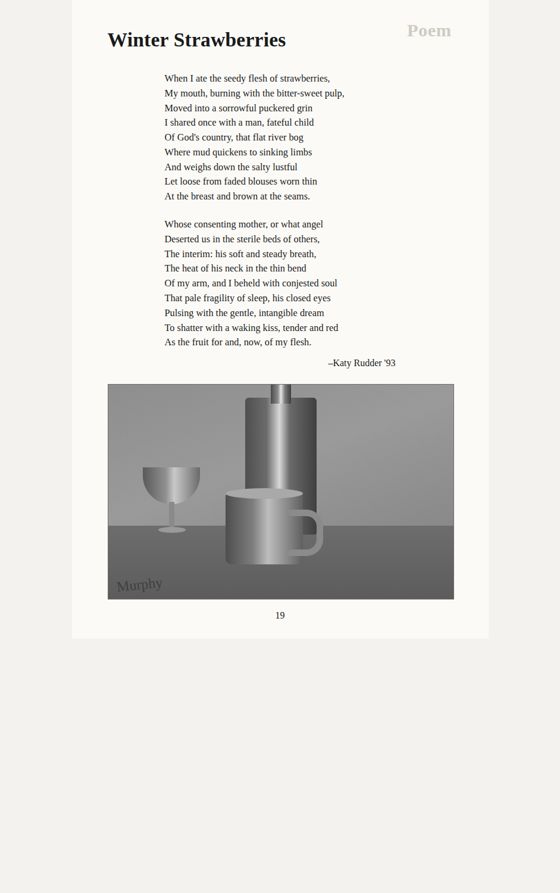Poem
Winter Strawberries
When I ate the seedy flesh of strawberries,
My mouth, burning with the bitter-sweet pulp,
Moved into a sorrowful puckered grin
I shared once with a man, fateful child
Of God's country, that flat river bog
Where mud quickens to sinking limbs
And weighs down the salty lustful
Let loose from faded blouses worn thin
At the breast and brown at the seams.
Whose consenting mother, or what angel
Deserted us in the sterile beds of others,
The interim: his soft and steady breath,
The heat of his neck in the thin bend
Of my arm, and I beheld with conjested soul
That pale fragility of sleep, his closed eyes
Pulsing with the gentle, intangible dream
To shatter with a waking kiss, tender and red
As the fruit for and, now, of my flesh.
–Katy Rudder '93
Murphy
19